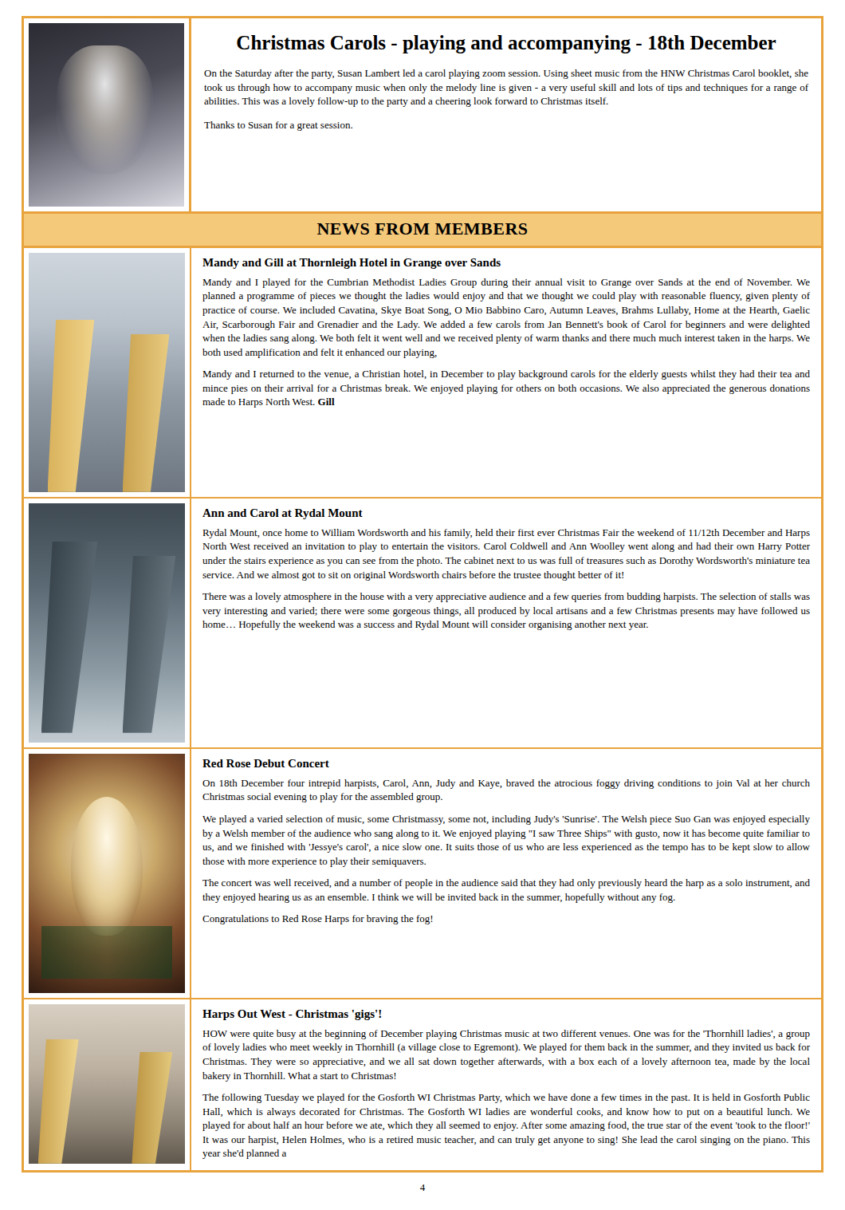Christmas Carols - playing and accompanying - 18th December
On the Saturday after the party, Susan Lambert led a carol playing zoom session. Using sheet music from the HNW Christmas Carol booklet, she took us through how to accompany music when only the melody line is given - a very useful skill and lots of tips and techniques for a range of abilities. This was a lovely follow-up to the party and a cheering look forward to Christmas itself.
Thanks to Susan for a great session.
NEWS FROM MEMBERS
Mandy and Gill at Thornleigh Hotel in Grange over Sands
Mandy and I played for the Cumbrian Methodist Ladies Group during their annual visit to Grange over Sands at the end of November. We planned a programme of pieces we thought the ladies would enjoy and that we thought we could play with reasonable fluency, given plenty of practice of course. We included Cavatina, Skye Boat Song, O Mio Babbino Caro, Autumn Leaves, Brahms Lullaby, Home at the Hearth, Gaelic Air, Scarborough Fair and Grenadier and the Lady. We added a few carols from Jan Bennett's book of Carol for beginners and were delighted when the ladies sang along. We both felt it went well and we received plenty of warm thanks and there much much interest taken in the harps. We both used amplification and felt it enhanced our playing,
Mandy and I returned to the venue, a Christian hotel, in December to play background carols for the elderly guests whilst they had their tea and mince pies on their arrival for a Christmas break. We enjoyed playing for others on both occasions. We also appreciated the generous donations made to Harps North West. Gill
Ann and Carol at Rydal Mount
Rydal Mount, once home to William Wordsworth and his family, held their first ever Christmas Fair the weekend of 11/12th December and Harps North West received an invitation to play to entertain the visitors. Carol Coldwell and Ann Woolley went along and had their own Harry Potter under the stairs experience as you can see from the photo. The cabinet next to us was full of treasures such as Dorothy Wordsworth's miniature tea service. And we almost got to sit on original Wordsworth chairs before the trustee thought better of it!
There was a lovely atmosphere in the house with a very appreciative audience and a few queries from budding harpists. The selection of stalls was very interesting and varied; there were some gorgeous things, all produced by local artisans and a few Christmas presents may have followed us home… Hopefully the weekend was a success and Rydal Mount will consider organising another next year.
Red Rose Debut Concert
On 18th December four intrepid harpists, Carol, Ann, Judy and Kaye, braved the atrocious foggy driving conditions to join Val at her church Christmas social evening to play for the assembled group.
We played a varied selection of music, some Christmassy, some not, including Judy's 'Sunrise'. The Welsh piece Suo Gan was enjoyed especially by a Welsh member of the audience who sang along to it. We enjoyed playing "I saw Three Ships" with gusto, now it has become quite familiar to us, and we finished with 'Jessye's carol', a nice slow one. It suits those of us who are less experienced as the tempo has to be kept slow to allow those with more experience to play their semiquavers.
The concert was well received, and a number of people in the audience said that they had only previously heard the harp as a solo instrument, and they enjoyed hearing us as an ensemble. I think we will be invited back in the summer, hopefully without any fog.
Congratulations to Red Rose Harps for braving the fog!
Harps Out West - Christmas 'gigs'!
HOW were quite busy at the beginning of December playing Christmas music at two different venues. One was for the 'Thornhill ladies', a group of lovely ladies who meet weekly in Thornhill (a village close to Egremont). We played for them back in the summer, and they invited us back for Christmas. They were so appreciative, and we all sat down together afterwards, with a box each of a lovely afternoon tea, made by the local bakery in Thornhill. What a start to Christmas!
The following Tuesday we played for the Gosforth WI Christmas Party, which we have done a few times in the past. It is held in Gosforth Public Hall, which is always decorated for Christmas. The Gosforth WI ladies are wonderful cooks, and know how to put on a beautiful lunch. We played for about half an hour before we ate, which they all seemed to enjoy. After some amazing food, the true star of the event 'took to the floor!' It was our harpist, Helen Holmes, who is a retired music teacher, and can truly get anyone to sing! She lead the carol singing on the piano. This year she'd planned a
4